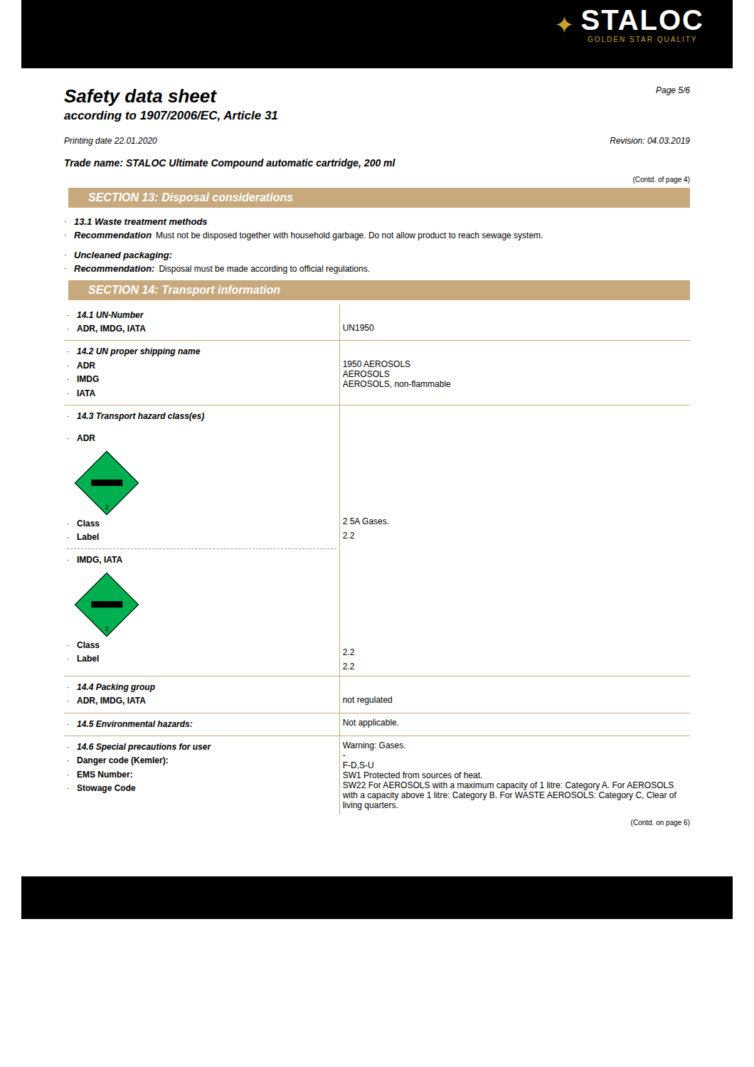✦
STALOC
GOLDEN STAR QUALITY
Page 5/6
Safety data sheet
according to 1907/2006/EC, Article 31
Printing date 22.01.2020
Revision: 04.03.2019
Trade name: STALOC Ultimate Compound automatic cartridge, 200 ml
(Contd. of page 4)
SECTION 13: Disposal considerations
·
13.1 Waste treatment methods
·
Recommendation Must not be disposed together with household garbage. Do not allow product to reach sewage system.
·
Uncleaned packaging:
·
Recommendation: Disposal must be made according to official regulations.
SECTION 14: Transport information
| · 14.1 UN-Number · ADR, IMDG, IATA | UN1950 |
| · 14.2 UN proper shipping name · ADR · IMDG · IATA | 1950 AEROSOLS AEROSOLS AEROSOLS, non-flammable |
| · 14.3 Transport hazard class(es) · ADR 2 · Class · Label · IMDG, IATA 2 · Class · Label | 2 5A Gases. 2.2 2.2 2.2 |
| · 14.4 Packing group · ADR, IMDG, IATA | not regulated |
| · 14.5 Environmental hazards: | Not applicable. |
| · 14.6 Special precautions for user · Danger code (Kemler): · EMS Number: · Stowage Code | Warning: Gases. - F-D,S-U SW1 Protected from sources of heat. SW22 For AEROSOLS with a maximum capacity of 1 litre: Category A. For AEROSOLS with a capacity above 1 litre: Category B. For WASTE AEROSOLS: Category C, Clear of living quarters. |
(Contd. on page 6)